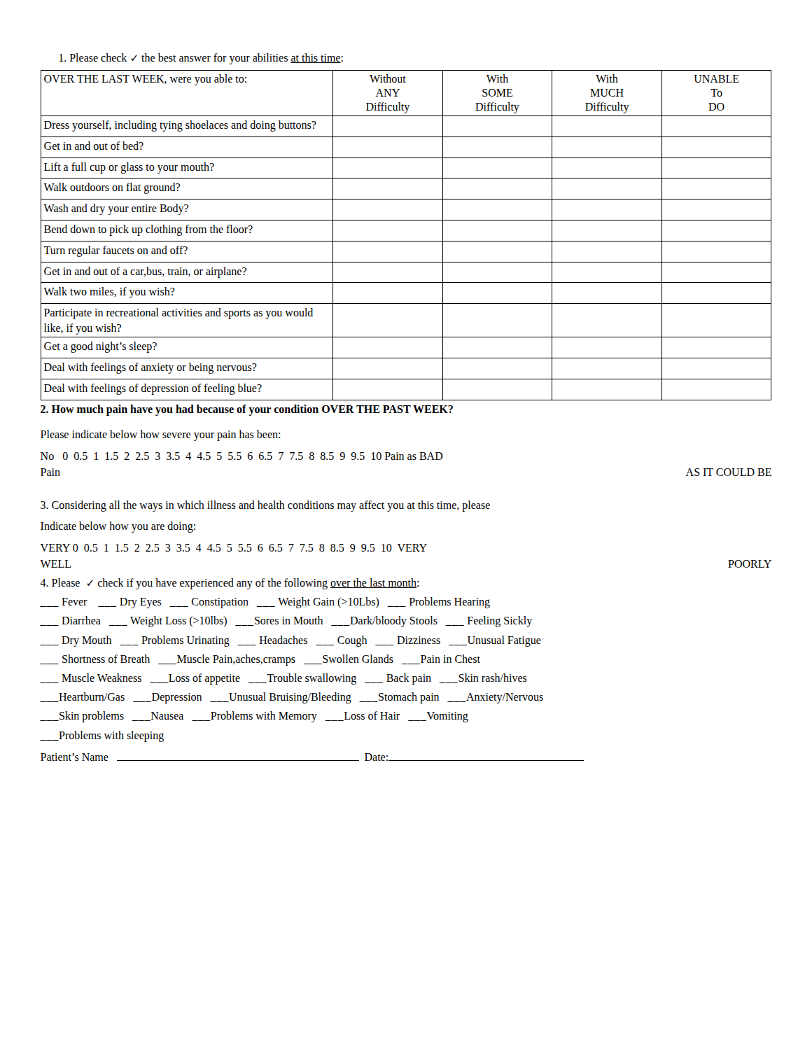Please check ✓ the best answer for your abilities at this time:
| OVER THE LAST WEEK, were you able to: | Without ANY Difficulty | With SOME Difficulty | With MUCH Difficulty | UNABLE To DO |
| --- | --- | --- | --- | --- |
| Dress yourself, including tying shoelaces and doing buttons? | | | | |
| Get in and out of bed? | | | | |
| Lift a full cup or glass to your mouth? | | | | |
| Walk outdoors on flat ground? | | | | |
| Wash and dry your entire Body? | | | | |
| Bend down to pick up clothing from the floor? | | | | |
| Turn regular faucets on and off? | | | | |
| Get in and out of a car,bus, train, or airplane? | | | | |
| Walk two miles, if you wish? | | | | |
| Participate in recreational activities and sports as you would like, if you wish? | | | | |
| Get a good night’s sleep? | | | | |
| Deal with feelings of anxiety or being nervous? | | | | |
| Deal with feelings of depression of feeling blue? | | | | |
2. How much pain have you had because of your condition OVER THE PAST WEEK?
Please indicate below how severe your pain has been:
No 0 0.5 1 1.5 2 2.5 3 3.5 4 4.5 5 5.5 6 6.5 7 7.5 8 8.5 9 9.5 10 Pain as BAD
Pain AS IT COULD BE
3. Considering all the ways in which illness and health conditions may affect you at this time, please
Indicate below how you are doing:
VERY 0 0.5 1 1.5 2 2.5 3 3.5 4 4.5 5 5.5 6 6.5 7 7.5 8 8.5 9 9.5 10 VERY
WELL POORLY
4. Please ✓ check if you have experienced any of the following over the last month:
___ Fever ___ Dry Eyes ___ Constipation ___ Weight Gain (>10Lbs) ___ Problems Hearing
___ Diarrhea ___ Weight Loss (>10lbs) ___Sores in Mouth ___Dark/bloody Stools ___ Feeling Sickly
___ Dry Mouth ___ Problems Urinating ___ Headaches ___ Cough ___ Dizziness ___Unusual Fatigue
___ Shortness of Breath ___Muscle Pain,aches,cramps ___Swollen Glands ___Pain in Chest
___ Muscle Weakness ___Loss of appetite ___Trouble swallowing ___ Back pain ___Skin rash/hives
___Heartburn/Gas ___Depression ___Unusual Bruising/Bleeding ___Stomach pain ___Anxiety/Nervous
___Skin problems ___Nausea ___Problems with Memory ___Loss of Hair ___Vomiting
___Problems with sleeping
Patient’s Name Date: